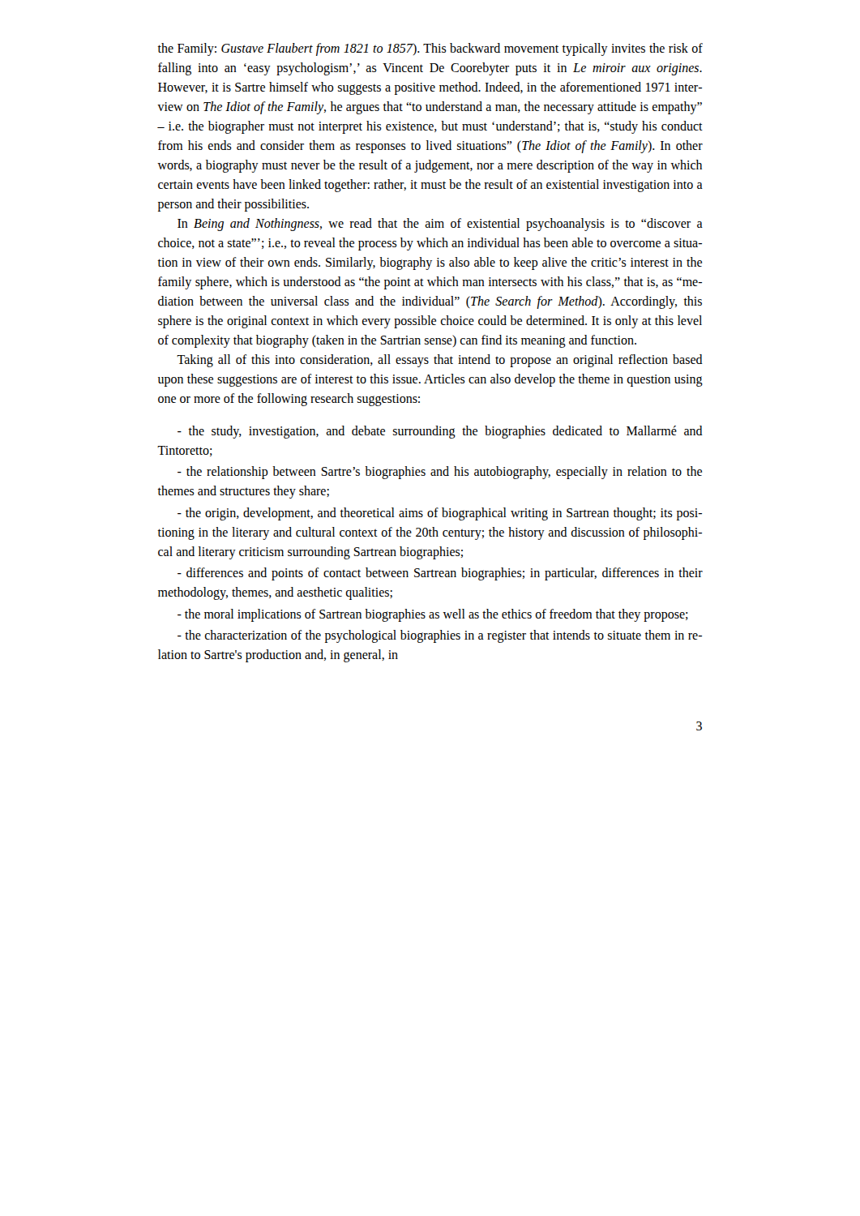the Family: Gustave Flaubert from 1821 to 1857). This backward movement typically invites the risk of falling into an ‘easy psychologism’,’ as Vincent De Coorebyter puts it in Le miroir aux origines. However, it is Sartre himself who suggests a positive method. Indeed, in the aforementioned 1971 interview on The Idiot of the Family, he argues that “to understand a man, the necessary attitude is empathy” – i.e. the biographer must not interpret his existence, but must ‘understand’; that is, “study his conduct from his ends and consider them as responses to lived situations” (The Idiot of the Family). In other words, a biography must never be the result of a judgement, nor a mere description of the way in which certain events have been linked together: rather, it must be the result of an existential investigation into a person and their possibilities.
In Being and Nothingness, we read that the aim of existential psychoanalysis is to “discover a choice, not a state”’; i.e., to reveal the process by which an individual has been able to overcome a situation in view of their own ends. Similarly, biography is also able to keep alive the critic’s interest in the family sphere, which is understood as “the point at which man intersects with his class,” that is, as “mediation between the universal class and the individual” (The Search for Method). Accordingly, this sphere is the original context in which every possible choice could be determined. It is only at this level of complexity that biography (taken in the Sartrian sense) can find its meaning and function.
Taking all of this into consideration, all essays that intend to propose an original reflection based upon these suggestions are of interest to this issue. Articles can also develop the theme in question using one or more of the following research suggestions:
the study, investigation, and debate surrounding the biographies dedicated to Mallarmé and Tintoretto;
the relationship between Sartre’s biographies and his autobiography, especially in relation to the themes and structures they share;
the origin, development, and theoretical aims of biographical writing in Sartrean thought; its positioning in the literary and cultural context of the 20th century; the history and discussion of philosophical and literary criticism surrounding Sartrean biographies;
differences and points of contact between Sartrean biographies; in particular, differences in their methodology, themes, and aesthetic qualities;
the moral implications of Sartrean biographies as well as the ethics of freedom that they propose;
the characterization of the psychological biographies in a register that intends to situate them in relation to Sartre's production and, in general, in
3